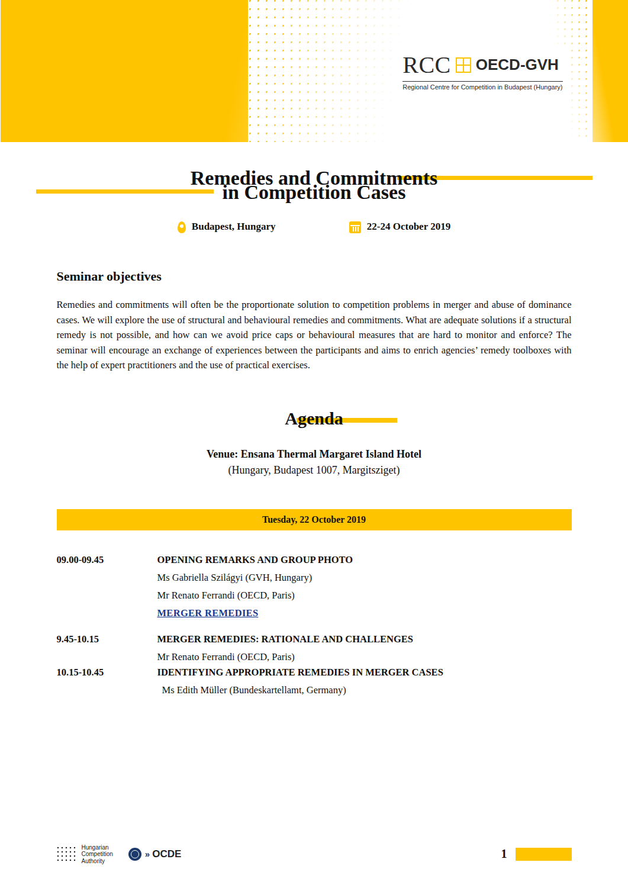RCC OECD-GVH
Regional Centre for Competition in Budapest (Hungary)
Remedies and Commitments in Competition Cases
Budapest, Hungary 22-24 October 2019
Seminar objectives
Remedies and commitments will often be the proportionate solution to competition problems in merger and abuse of dominance cases. We will explore the use of structural and behavioural remedies and commitments. What are adequate solutions if a structural remedy is not possible, and how can we avoid price caps or behavioural measures that are hard to monitor and enforce? The seminar will encourage an exchange of experiences between the participants and aims to enrich agencies’ remedy toolboxes with the help of expert practitioners and the use of practical exercises.
Agenda
Venue: Ensana Thermal Margaret Island Hotel
(Hungary, Budapest 1007, Margitsziget)
Tuesday, 22 October 2019
| 09.00-09.45 | OPENING REMARKS AND GROUP PHOTO Ms Gabriella Szilágyi (GVH, Hungary) Mr Renato Ferrandi (OECD, Paris) MERGER REMEDIES |
| 9.45-10.15 | MERGER REMEDIES: RATIONALE AND CHALLENGES Mr Renato Ferrandi (OECD, Paris) |
| 10.15-10.45 | IDENTIFYING APPROPRIATE REMEDIES IN MERGER CASES Ms Edith Müller (Bundeskartellamt, Germany) |
Hungarian
Competition
Authority
»OCDE
1